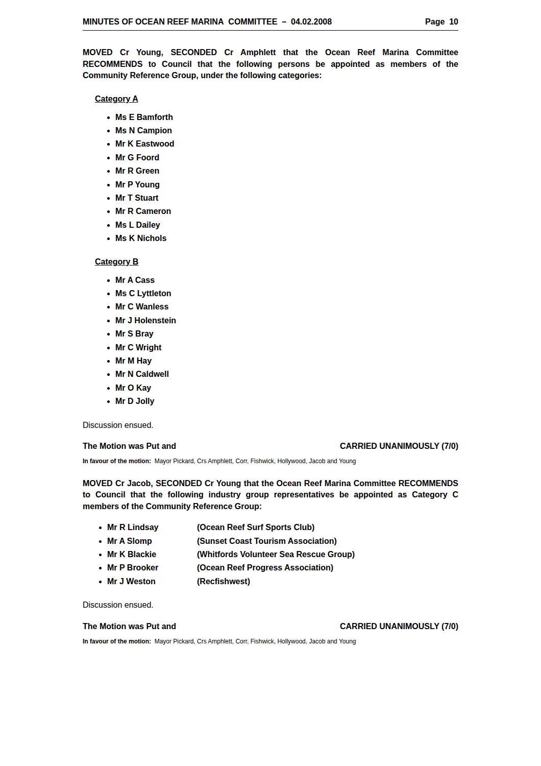MINUTES OF OCEAN REEF MARINA COMMITTEE – 04.02.2008 Page 10
MOVED Cr Young, SECONDED Cr Amphlett that the Ocean Reef Marina Committee RECOMMENDS to Council that the following persons be appointed as members of the Community Reference Group, under the following categories:
Category A
Ms E Bamforth
Ms N Campion
Mr K Eastwood
Mr G Foord
Mr R Green
Mr P Young
Mr T Stuart
Mr R Cameron
Ms L Dailey
Ms K Nichols
Category B
Mr A Cass
Ms C Lyttleton
Mr C Wanless
Mr J Holenstein
Mr S Bray
Mr C Wright
Mr M Hay
Mr N Caldwell
Mr O Kay
Mr D Jolly
Discussion ensued.
The Motion was Put and CARRIED UNANIMOUSLY (7/0)
In favour of the motion: Mayor Pickard, Crs Amphlett, Corr, Fishwick, Hollywood, Jacob and Young
MOVED Cr Jacob, SECONDED Cr Young that the Ocean Reef Marina Committee RECOMMENDS to Council that the following industry group representatives be appointed as Category C members of the Community Reference Group:
Mr R Lindsay(Ocean Reef Surf Sports Club)
Mr A Slomp(Sunset Coast Tourism Association)
Mr K Blackie(Whitfords Volunteer Sea Rescue Group)
Mr P Brooker(Ocean Reef Progress Association)
Mr J Weston(Recfishwest)
Discussion ensued.
The Motion was Put and CARRIED UNANIMOUSLY (7/0)
In favour of the motion: Mayor Pickard, Crs Amphlett, Corr, Fishwick, Hollywood, Jacob and Young